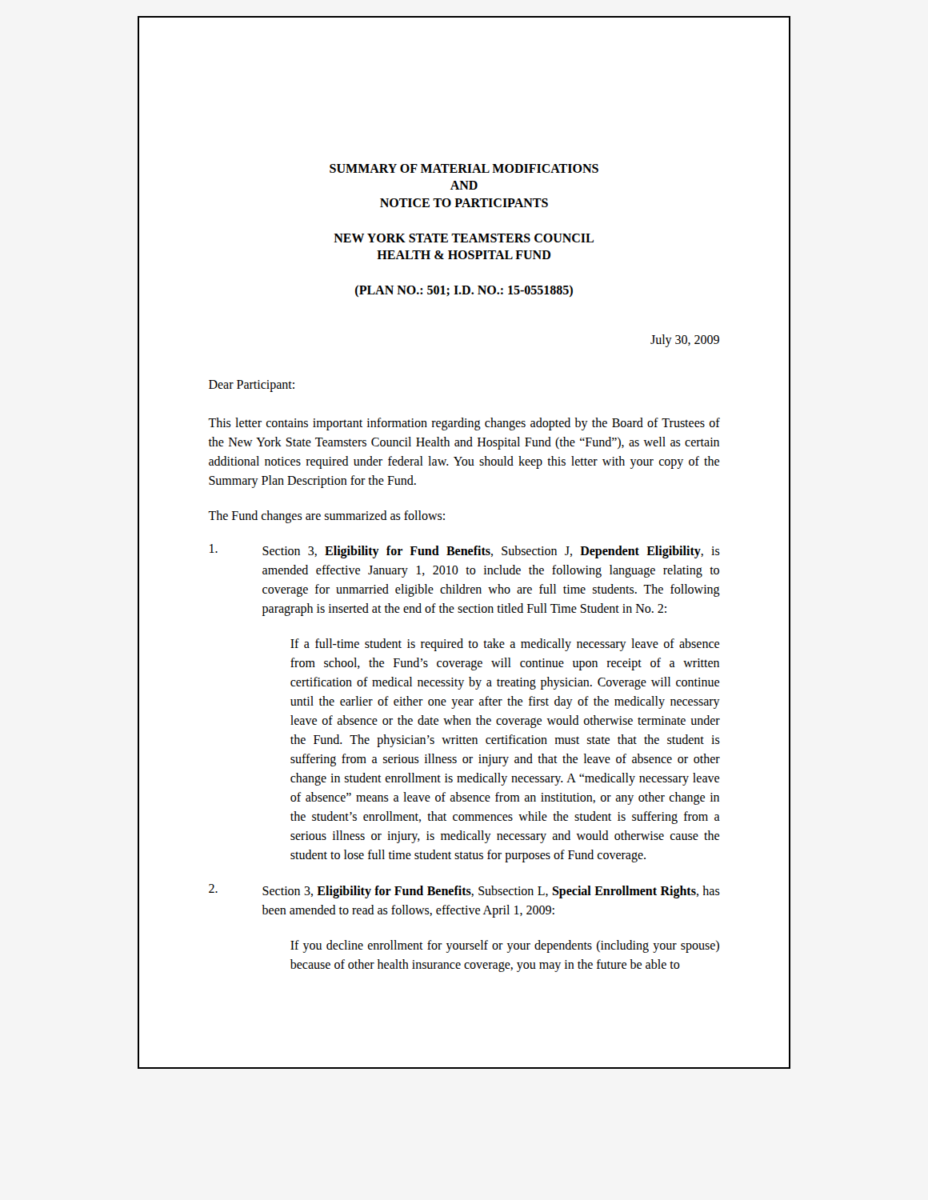Summary of Material Modifications
and
Notice to Participants
New York State Teamsters Council
Health & Hospital Fund
(Plan No.: 501; I.D. No.: 15-0551885)
July 30, 2009
Dear Participant:
This letter contains important information regarding changes adopted by the Board of Trustees of the New York State Teamsters Council Health and Hospital Fund (the “Fund”), as well as certain additional notices required under federal law. You should keep this letter with your copy of the Summary Plan Description for the Fund.
The Fund changes are summarized as follows:
Section 3, Eligibility for Fund Benefits, Subsection J, Dependent Eligibility, is amended effective January 1, 2010 to include the following language relating to coverage for unmarried eligible children who are full time students. The following paragraph is inserted at the end of the section titled Full Time Student in No. 2:
If a full-time student is required to take a medically necessary leave of absence from school, the Fund’s coverage will continue upon receipt of a written certification of medical necessity by a treating physician. Coverage will continue until the earlier of either one year after the first day of the medically necessary leave of absence or the date when the coverage would otherwise terminate under the Fund. The physician’s written certification must state that the student is suffering from a serious illness or injury and that the leave of absence or other change in student enrollment is medically necessary. A “medically necessary leave of absence” means a leave of absence from an institution, or any other change in the student’s enrollment, that commences while the student is suffering from a serious illness or injury, is medically necessary and would otherwise cause the student to lose full time student status for purposes of Fund coverage.
Section 3, Eligibility for Fund Benefits, Subsection L, Special Enrollment Rights, has been amended to read as follows, effective April 1, 2009:
If you decline enrollment for yourself or your dependents (including your spouse) because of other health insurance coverage, you may in the future be able to